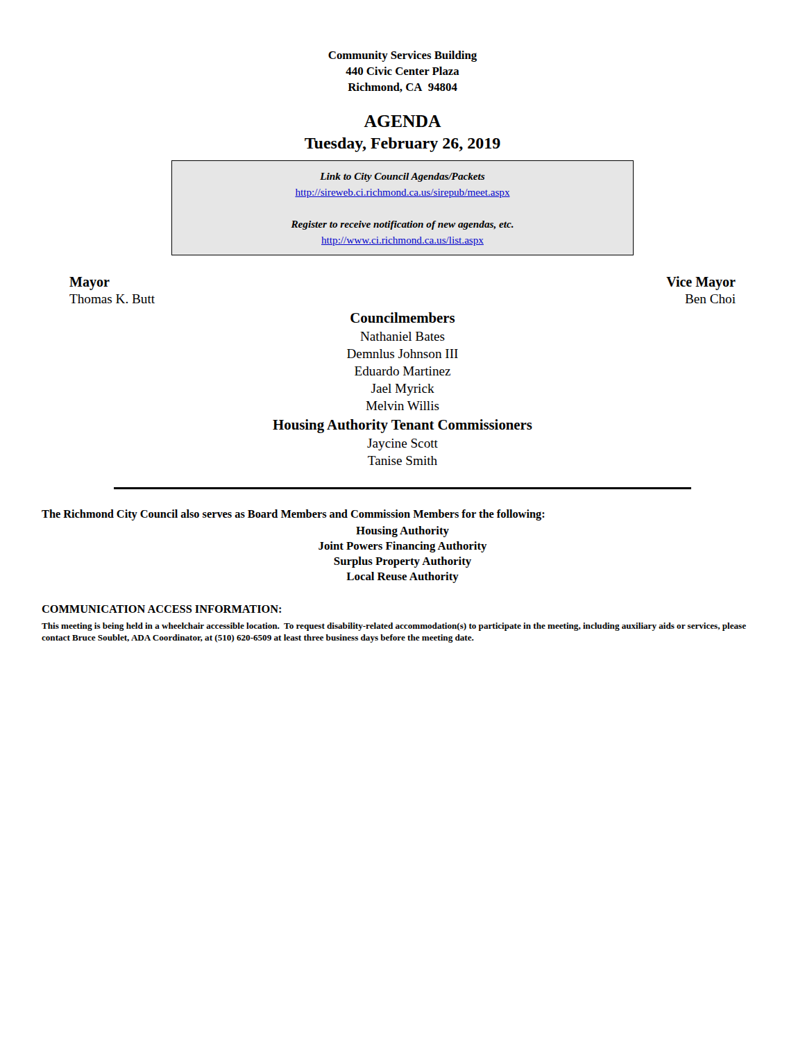Community Services Building
440 Civic Center Plaza
Richmond, CA 94804
AGENDA
Tuesday, February 26, 2019
Link to City Council Agendas/Packets
http://sireweb.ci.richmond.ca.us/sirepub/meet.aspx
Register to receive notification of new agendas, etc.
http://www.ci.richmond.ca.us/list.aspx
Mayor
Vice Mayor
Thomas K. Butt
Ben Choi
Councilmembers
Nathaniel Bates
Demnlus Johnson III
Eduardo Martinez
Jael Myrick
Melvin Willis
Housing Authority Tenant Commissioners
Jaycine Scott
Tanise Smith
The Richmond City Council also serves as Board Members and Commission Members for the following:
Housing Authority
Joint Powers Financing Authority
Surplus Property Authority
Local Reuse Authority
COMMUNICATION ACCESS INFORMATION:
This meeting is being held in a wheelchair accessible location. To request disability-related accommodation(s) to participate in the meeting, including auxiliary aids or services, please contact Bruce Soublet, ADA Coordinator, at (510) 620-6509 at least three business days before the meeting date.